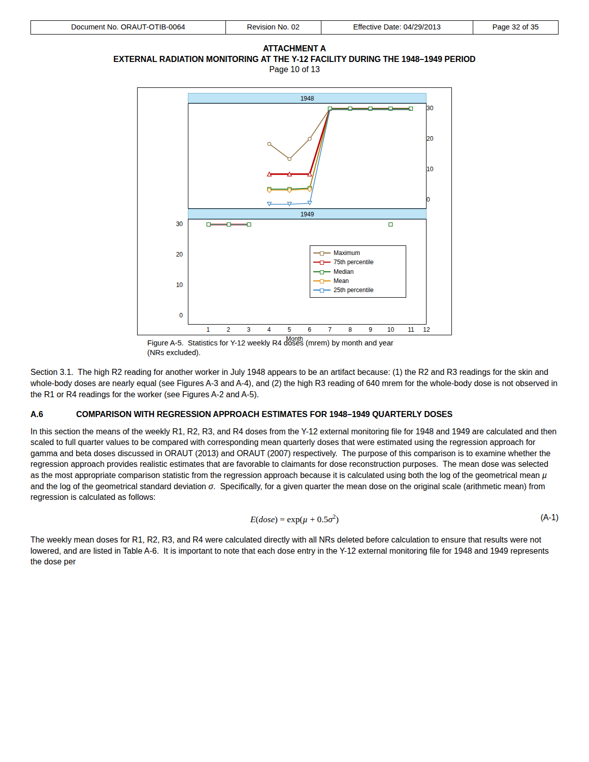| Document No. ORAUT-OTIB-0064 | Revision No. 02 | Effective Date: 04/29/2013 | Page 32 of 35 |
ATTACHMENT A
EXTERNAL RADIATION MONITORING AT THE Y-12 FACILITY DURING THE 1948–1949 PERIOD
Page 10 of 13
1948
30
20
10
0
1949
30
20
10
0
Maximum
75th percentile
Median
Mean
25th percentile
1 2 3 4 5 6 7 8 9 10 11 12
Month
Figure A-5. Statistics for Y-12 weekly R4 doses (mrem) by month and year
(NRs excluded).
Section 3.1. The high R2 reading for another worker in July 1948 appears to be an artifact because: (1) the R2 and R3 readings for the skin and whole-body doses are nearly equal (see Figures A-3 and A-4), and (2) the high R3 reading of 640 mrem for the whole-body dose is not observed in the R1 or R4 readings for the worker (see Figures A-2 and A-5).
A.6 COMPARISON WITH REGRESSION APPROACH ESTIMATES FOR 1948–1949 QUARTERLY DOSES
In this section the means of the weekly R1, R2, R3, and R4 doses from the Y-12 external monitoring file for 1948 and 1949 are calculated and then scaled to full quarter values to be compared with corresponding mean quarterly doses that were estimated using the regression approach for gamma and beta doses discussed in ORAUT (2013) and ORAUT (2007) respectively. The purpose of this comparison is to examine whether the regression approach provides realistic estimates that are favorable to claimants for dose reconstruction purposes. The mean dose was selected as the most appropriate comparison statistic from the regression approach because it is calculated using both the log of the geometrical mean µ and the log of the geometrical standard deviation σ. Specifically, for a given quarter the mean dose on the original scale (arithmetic mean) from regression is calculated as follows:
E(dose) = exp(µ + 0.5σ2) (A-1)
The weekly mean doses for R1, R2, R3, and R4 were calculated directly with all NRs deleted before calculation to ensure that results were not lowered, and are listed in Table A-6. It is important to note that each dose entry in the Y-12 external monitoring file for 1948 and 1949 represents the dose per